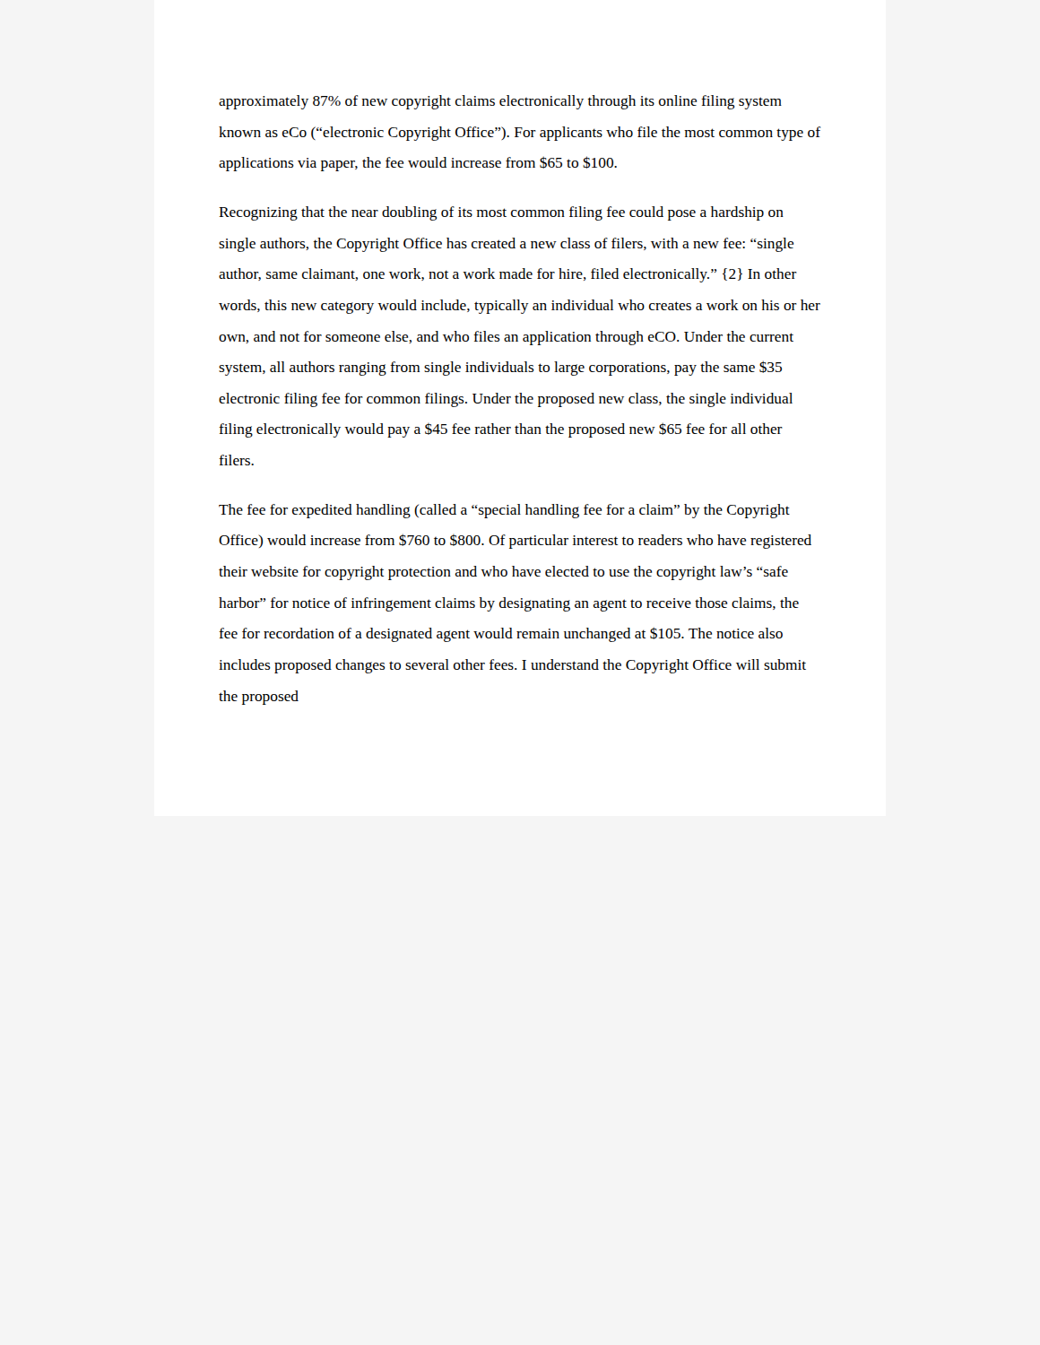approximately 87% of new copyright claims electronically through its online filing system known as eCo (“electronic Copyright Office”). For applicants who file the most common type of applications via paper, the fee would increase from $65 to $100.
Recognizing that the near doubling of its most common filing fee could pose a hardship on single authors, the Copyright Office has created a new class of filers, with a new fee: “single author, same claimant, one work, not a work made for hire, filed electronically.” {2} In other words, this new category would include, typically an individual who creates a work on his or her own, and not for someone else, and who files an application through eCO. Under the current system, all authors ranging from single individuals to large corporations, pay the same $35 electronic filing fee for common filings. Under the proposed new class, the single individual filing electronically would pay a $45 fee rather than the proposed new $65 fee for all other filers.
The fee for expedited handling (called a “special handling fee for a claim” by the Copyright Office) would increase from $760 to $800. Of particular interest to readers who have registered their website for copyright protection and who have elected to use the copyright law’s “safe harbor” for notice of infringement claims by designating an agent to receive those claims, the fee for recordation of a designated agent would remain unchanged at $105. The notice also includes proposed changes to several other fees. I understand the Copyright Office will submit the proposed